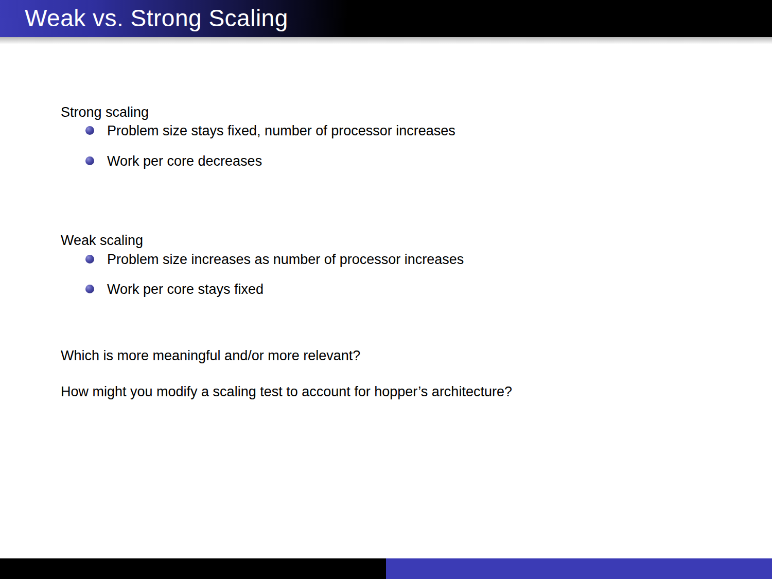Weak vs. Strong Scaling
Strong scaling
Problem size stays fixed, number of processor increases
Work per core decreases
Weak scaling
Problem size increases as number of processor increases
Work per core stays fixed
Which is more meaningful and/or more relevant?
How might you modify a scaling test to account for hopper’s architecture?